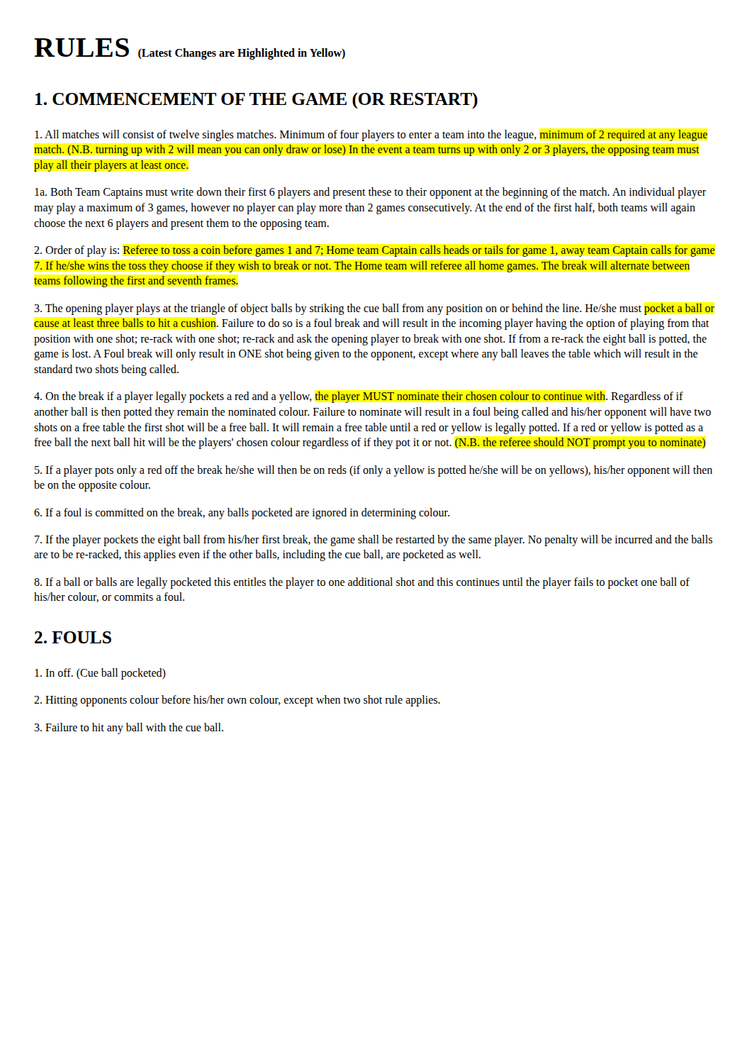RULES (Latest Changes are Highlighted in Yellow)
1. COMMENCEMENT OF THE GAME (OR RESTART)
1. All matches will consist of twelve singles matches. Minimum of four players to enter a team into the league, minimum of 2 required at any league match. (N.B. turning up with 2 will mean you can only draw or lose) In the event a team turns up with only 2 or 3 players, the opposing team must play all their players at least once.
1a. Both Team Captains must write down their first 6 players and present these to their opponent at the beginning of the match. An individual player may play a maximum of 3 games, however no player can play more than 2 games consecutively. At the end of the first half, both teams will again choose the next 6 players and present them to the opposing team.
2. Order of play is: Referee to toss a coin before games 1 and 7; Home team Captain calls heads or tails for game 1, away team Captain calls for game 7. If he/she wins the toss they choose if they wish to break or not. The Home team will referee all home games. The break will alternate between teams following the first and seventh frames.
3. The opening player plays at the triangle of object balls by striking the cue ball from any position on or behind the line. He/she must pocket a ball or cause at least three balls to hit a cushion. Failure to do so is a foul break and will result in the incoming player having the option of playing from that position with one shot; re-rack with one shot; re-rack and ask the opening player to break with one shot. If from a re-rack the eight ball is potted, the game is lost. A Foul break will only result in ONE shot being given to the opponent, except where any ball leaves the table which will result in the standard two shots being called.
4. On the break if a player legally pockets a red and a yellow, the player MUST nominate their chosen colour to continue with. Regardless of if another ball is then potted they remain the nominated colour. Failure to nominate will result in a foul being called and his/her opponent will have two shots on a free table the first shot will be a free ball. It will remain a free table until a red or yellow is legally potted. If a red or yellow is potted as a free ball the next ball hit will be the players' chosen colour regardless of if they pot it or not. (N.B. the referee should NOT prompt you to nominate)
5. If a player pots only a red off the break he/she will then be on reds (if only a yellow is potted he/she will be on yellows), his/her opponent will then be on the opposite colour.
6. If a foul is committed on the break, any balls pocketed are ignored in determining colour.
7. If the player pockets the eight ball from his/her first break, the game shall be restarted by the same player. No penalty will be incurred and the balls are to be re-racked, this applies even if the other balls, including the cue ball, are pocketed as well.
8. If a ball or balls are legally pocketed this entitles the player to one additional shot and this continues until the player fails to pocket one ball of his/her colour, or commits a foul.
2. FOULS
1. In off. (Cue ball pocketed)
2. Hitting opponents colour before his/her own colour, except when two shot rule applies.
3. Failure to hit any ball with the cue ball.